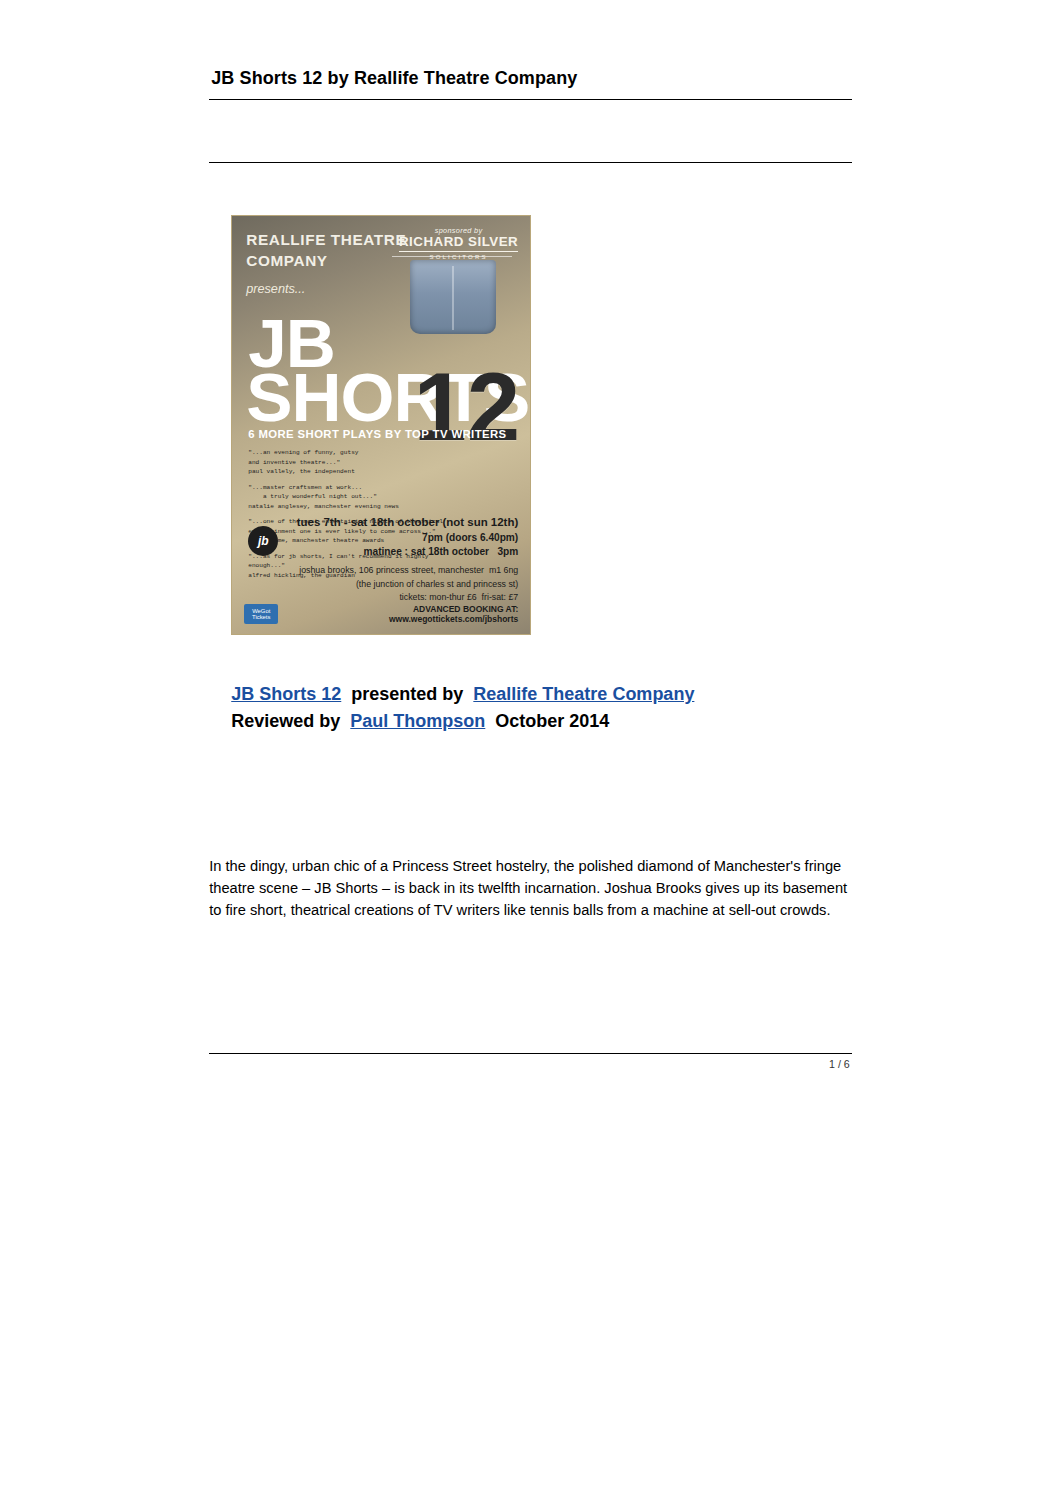JB Shorts 12 by Reallife Theatre Company
Reallife Theatre
Company
presents...
sponsored by
RICHARD SILVER
SOLICITORS
JB
SHORTS
12
6 more short plays by top TV writers
"...an evening of funny, gutsy
and inventive theatre..."
paul vallely, the independent
"...master craftsmen at work...
a truly wonderful night out..."
natalie anglesey, manchester evening news
"...one of the most entertaining nights of theatrical
entertainment one is ever likely to come across..."
alan hulme, manchester theatre awards
"...as for jb shorts, I can't recommend it highly enough..."
alfred hickling, the guardian
jb
tues 7th - sat 18th october (not sun 12th)
7pm (doors 6.40pm)
matinee : sat 18th october 3pm
joshua brooks, 106 princess street, manchester m1 6ng
(the junction of charles st and princess st)
tickets: mon-thur £6 fri-sat: £7
WeGot
Tickets
ADVANCED BOOKING AT: www.wegottickets.com/jbshorts
JB Shorts 12 presented by Reallife Theatre Company Reviewed by Paul Thompson October 2014
In the dingy, urban chic of a Princess Street hostelry, the polished diamond of Manchester's fringe theatre scene – JB Shorts – is back in its twelfth incarnation. Joshua Brooks gives up its basement to fire short, theatrical creations of TV writers like tennis balls from a machine at sell-out crowds.
1 / 6